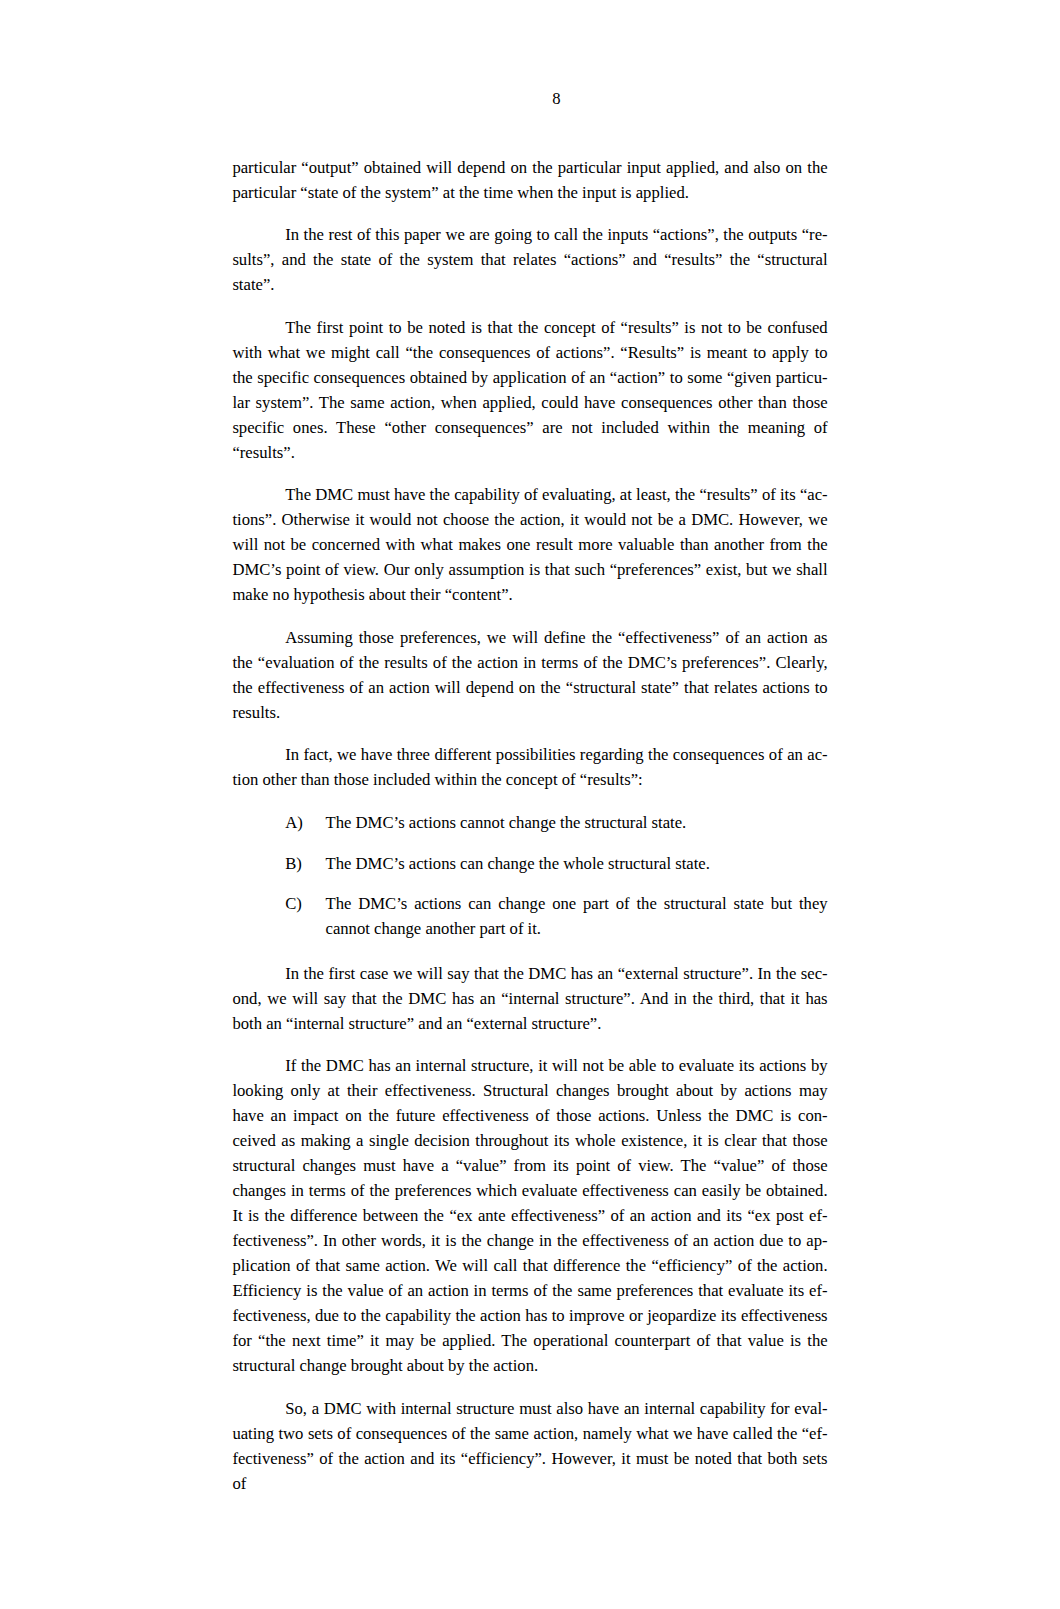8
particular “output” obtained will depend on the particular input applied, and also on the particular “state of the system” at the time when the input is applied.
In the rest of this paper we are going to call the inputs “actions”, the outputs “results”, and the state of the system that relates “actions” and “results” the “structural state”.
The first point to be noted is that the concept of “results” is not to be confused with what we might call “the consequences of actions”. “Results” is meant to apply to the specific consequences obtained by application of an “action” to some “given particular system”. The same action, when applied, could have consequences other than those specific ones. These “other consequences” are not included within the meaning of “results”.
The DMC must have the capability of evaluating, at least, the “results” of its “actions”. Otherwise it would not choose the action, it would not be a DMC. However, we will not be concerned with what makes one result more valuable than another from the DMC’s point of view. Our only assumption is that such “preferences” exist, but we shall make no hypothesis about their “content”.
Assuming those preferences, we will define the “effectiveness” of an action as the “evaluation of the results of the action in terms of the DMC’s preferences”. Clearly, the effectiveness of an action will depend on the “structural state” that relates actions to results.
In fact, we have three different possibilities regarding the consequences of an action other than those included within the concept of “results”:
A) The DMC’s actions cannot change the structural state.
B) The DMC’s actions can change the whole structural state.
C) The DMC’s actions can change one part of the structural state but they cannot change another part of it.
In the first case we will say that the DMC has an “external structure”. In the second, we will say that the DMC has an “internal structure”. And in the third, that it has both an “internal structure” and an “external structure”.
If the DMC has an internal structure, it will not be able to evaluate its actions by looking only at their effectiveness. Structural changes brought about by actions may have an impact on the future effectiveness of those actions. Unless the DMC is conceived as making a single decision throughout its whole existence, it is clear that those structural changes must have a “value” from its point of view. The “value” of those changes in terms of the preferences which evaluate effectiveness can easily be obtained. It is the difference between the “ex ante effectiveness” of an action and its “ex post effectiveness”. In other words, it is the change in the effectiveness of an action due to application of that same action. We will call that difference the “efficiency” of the action. Efficiency is the value of an action in terms of the same preferences that evaluate its effectiveness, due to the capability the action has to improve or jeopardize its effectiveness for “the next time” it may be applied. The operational counterpart of that value is the structural change brought about by the action.
So, a DMC with internal structure must also have an internal capability for evaluating two sets of consequences of the same action, namely what we have called the “effectiveness” of the action and its “efficiency”. However, it must be noted that both sets of